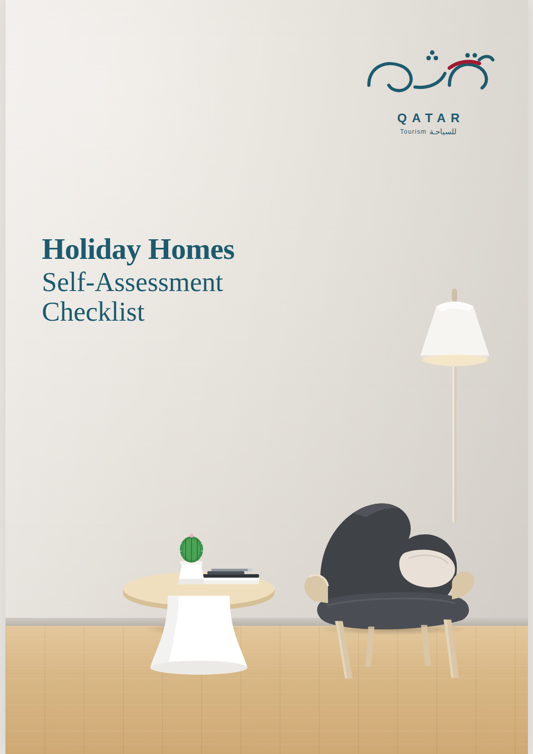QATAR
Tourism للسياحـة
Holiday Homes
Self-Assessment
Checklist